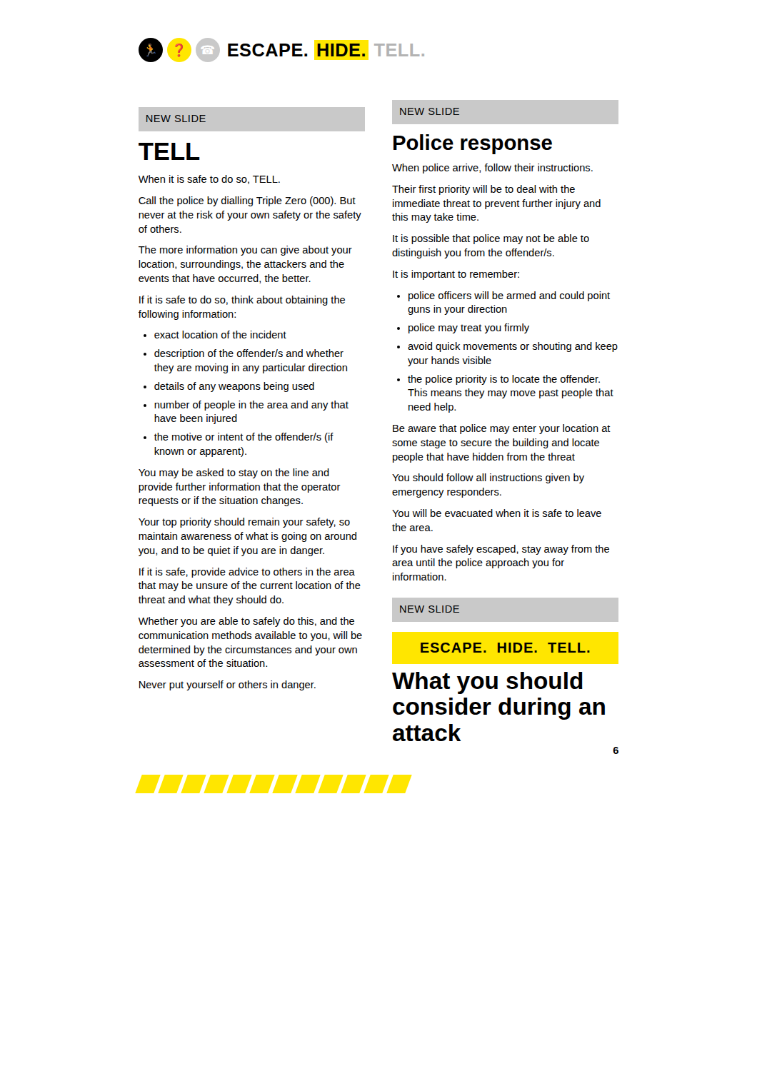🏃 ❓ ☎
ESCAPE. HIDE. TELL.
NEW SLIDE
TELL
When it is safe to do so, TELL.
Call the police by dialling Triple Zero (000). But never at the risk of your own safety or the safety of others.
The more information you can give about your location, surroundings, the attackers and the events that have occurred, the better.
If it is safe to do so, think about obtaining the following information:
exact location of the incident
description of the offender/s and whether they are moving in any particular direction
details of any weapons being used
number of people in the area and any that have been injured
the motive or intent of the offender/s (if known or apparent).
You may be asked to stay on the line and provide further information that the operator requests or if the situation changes.
Your top priority should remain your safety, so maintain awareness of what is going on around you, and to be quiet if you are in danger.
If it is safe, provide advice to others in the area that may be unsure of the current location of the threat and what they should do.
Whether you are able to safely do this, and the communication methods available to you, will be determined by the circumstances and your own assessment of the situation.
Never put yourself or others in danger.
NEW SLIDE
Police response
When police arrive, follow their instructions.
Their first priority will be to deal with the immediate threat to prevent further injury and this may take time.
It is possible that police may not be able to distinguish you from the offender/s.
It is important to remember:
police officers will be armed and could point guns in your direction
police may treat you firmly
avoid quick movements or shouting and keep your hands visible
the police priority is to locate the offender. This means they may move past people that need help.
Be aware that police may enter your location at some stage to secure the building and locate people that have hidden from the threat
You should follow all instructions given by emergency responders.
You will be evacuated when it is safe to leave the area.
If you have safely escaped, stay away from the area until the police approach you for information.
NEW SLIDE
ESCAPE. HIDE. TELL.
What you should consider during an attack
6